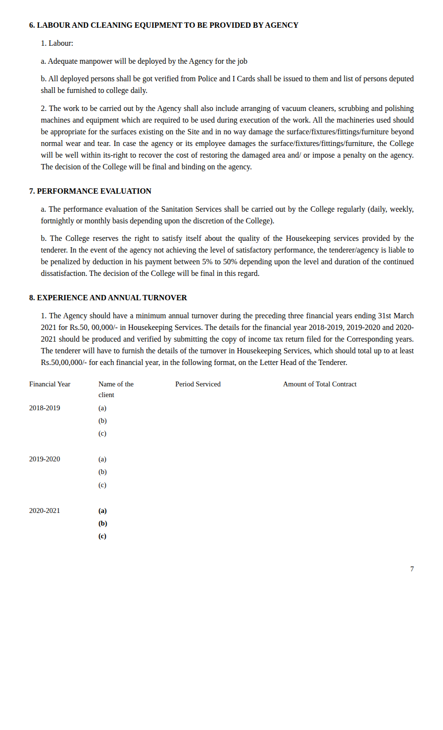6. LABOUR AND CLEANING EQUIPMENT TO BE PROVIDED BY AGENCY
1. Labour:
a. Adequate manpower will be deployed by the Agency for the job
b. All deployed persons shall be got verified from Police and I Cards shall be issued to them and list of persons deputed shall be furnished to college daily.
2. The work to be carried out by the Agency shall also include arranging of vacuum cleaners, scrubbing and polishing machines and equipment which are required to be used during execution of the work. All the machineries used should be appropriate for the surfaces existing on the Site and in no way damage the surface/fixtures/fittings/furniture beyond normal wear and tear. In case the agency or its employee damages the surface/fixtures/fittings/furniture, the College will be well within its-right to recover the cost of restoring the damaged area and/ or impose a penalty on the agency. The decision of the College will be final and binding on the agency.
7. PERFORMANCE EVALUATION
a. The performance evaluation of the Sanitation Services shall be carried out by the College regularly (daily, weekly, fortnightly or monthly basis depending upon the discretion of the College).
b. The College reserves the right to satisfy itself about the quality of the Housekeeping services provided by the tenderer. In the event of the agency not achieving the level of satisfactory performance, the tenderer/agency is liable to be penalized by deduction in his payment between 5% to 50% depending upon the level and duration of the continued dissatisfaction. The decision of the College will be final in this regard.
8. EXPERIENCE AND ANNUAL TURNOVER
1. The Agency should have a minimum annual turnover during the preceding three financial years ending 31st March 2021 for Rs.50, 00,000/- in Housekeeping Services. The details for the financial year 2018-2019, 2019-2020 and 2020-2021 should be produced and verified by submitting the copy of income tax return filed for the Corresponding years. The tenderer will have to furnish the details of the turnover in Housekeeping Services, which should total up to at least Rs.50,00,000/- for each financial year, in the following format, on the Letter Head of the Tenderer.
| Financial Year | Name of the client | Period Serviced | Amount of Total Contract |
| 2018-2019 | (a) | | |
| | (b) | | |
| | (c) | | |
| 2019-2020 | (a) | | |
| | (b) | | |
| | (c) | | |
| 2020-2021 | (a) | | |
| | (b) | | |
| | (c) | | |
7